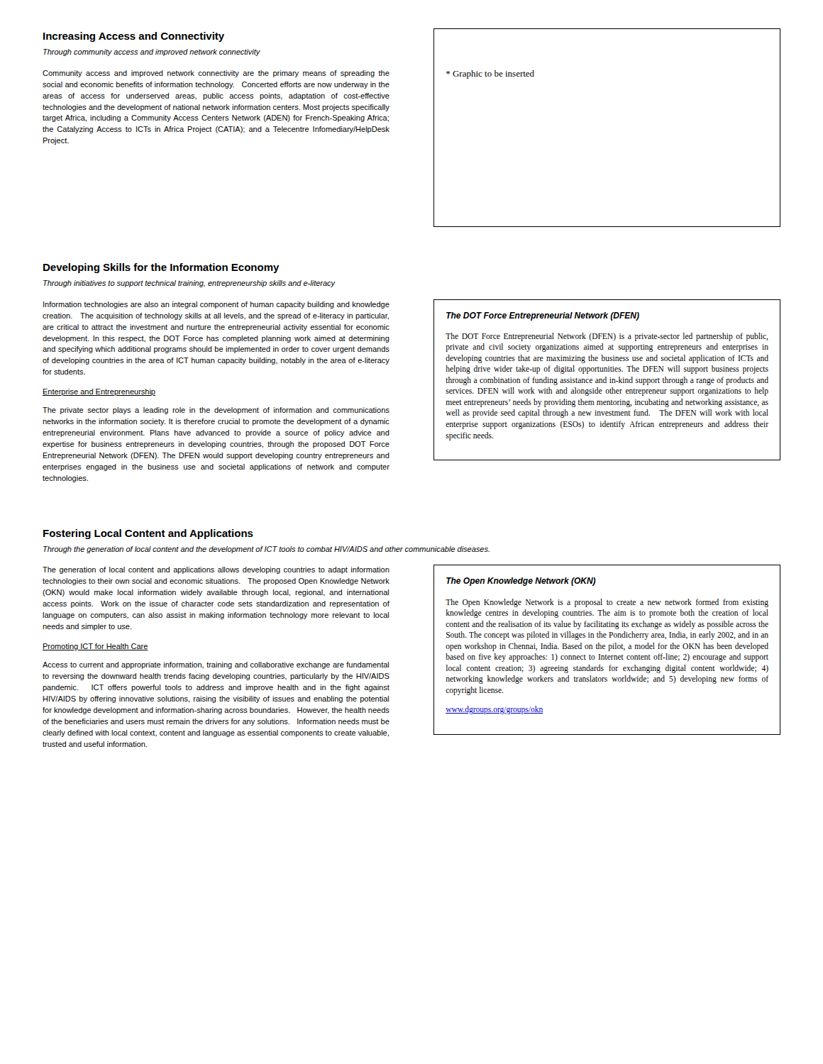Increasing Access and Connectivity
Through community access and improved network connectivity
Community access and improved network connectivity are the primary means of spreading the social and economic benefits of information technology. Concerted efforts are now underway in the areas of access for underserved areas, public access points, adaptation of cost-effective technologies and the development of national network information centers. Most projects specifically target Africa, including a Community Access Centers Network (ADEN) for French-Speaking Africa; the Catalyzing Access to ICTs in Africa Project (CATIA); and a Telecentre Infomediary/HelpDesk Project.
* Graphic to be inserted
Developing Skills for the Information Economy
Through initiatives to support technical training, entrepreneurship skills and e-literacy
Information technologies are also an integral component of human capacity building and knowledge creation. The acquisition of technology skills at all levels, and the spread of e-literacy in particular, are critical to attract the investment and nurture the entrepreneurial activity essential for economic development. In this respect, the DOT Force has completed planning work aimed at determining and specifying which additional programs should be implemented in order to cover urgent demands of developing countries in the area of ICT human capacity building, notably in the area of e-literacy for students.
Enterprise and Entrepreneurship
The private sector plays a leading role in the development of information and communications networks in the information society. It is therefore crucial to promote the development of a dynamic entrepreneurial environment. Plans have advanced to provide a source of policy advice and expertise for business entrepreneurs in developing countries, through the proposed DOT Force Entrepreneurial Network (DFEN). The DFEN would support developing country entrepreneurs and enterprises engaged in the business use and societal applications of network and computer technologies.
The DOT Force Entrepreneurial Network (DFEN)
The DOT Force Entrepreneurial Network (DFEN) is a private-sector led partnership of public, private and civil society organizations aimed at supporting entrepreneurs and enterprises in developing countries that are maximizing the business use and societal application of ICTs and helping drive wider take-up of digital opportunities. The DFEN will support business projects through a combination of funding assistance and in-kind support through a range of products and services. DFEN will work with and alongside other entrepreneur support organizations to help meet entrepreneurs’ needs by providing them mentoring, incubating and networking assistance, as well as provide seed capital through a new investment fund. The DFEN will work with local enterprise support organizations (ESOs) to identify African entrepreneurs and address their specific needs.
Fostering Local Content and Applications
Through the generation of local content and the development of ICT tools to combat HIV/AIDS and other communicable diseases.
The generation of local content and applications allows developing countries to adapt information technologies to their own social and economic situations. The proposed Open Knowledge Network (OKN) would make local information widely available through local, regional, and international access points. Work on the issue of character code sets standardization and representation of language on computers, can also assist in making information technology more relevant to local needs and simpler to use.
Promoting ICT for Health Care
Access to current and appropriate information, training and collaborative exchange are fundamental to reversing the downward health trends facing developing countries, particularly by the HIV/AIDS pandemic. ICT offers powerful tools to address and improve health and in the fight against HIV/AIDS by offering innovative solutions, raising the visibility of issues and enabling the potential for knowledge development and information-sharing across boundaries. However, the health needs of the beneficiaries and users must remain the drivers for any solutions. Information needs must be clearly defined with local context, content and language as essential components to create valuable, trusted and useful information.
The Open Knowledge Network (OKN)
The Open Knowledge Network is a proposal to create a new network formed from existing knowledge centres in developing countries. The aim is to promote both the creation of local content and the realisation of its value by facilitating its exchange as widely as possible across the South. The concept was piloted in villages in the Pondicherry area, India, in early 2002, and in an open workshop in Chennai, India. Based on the pilot, a model for the OKN has been developed based on five key approaches: 1) connect to Internet content off-line; 2) encourage and support local content creation; 3) agreeing standards for exchanging digital content worldwide; 4) networking knowledge workers and translators worldwide; and 5) developing new forms of copyright license.
www.dgroups.org/groups/okn